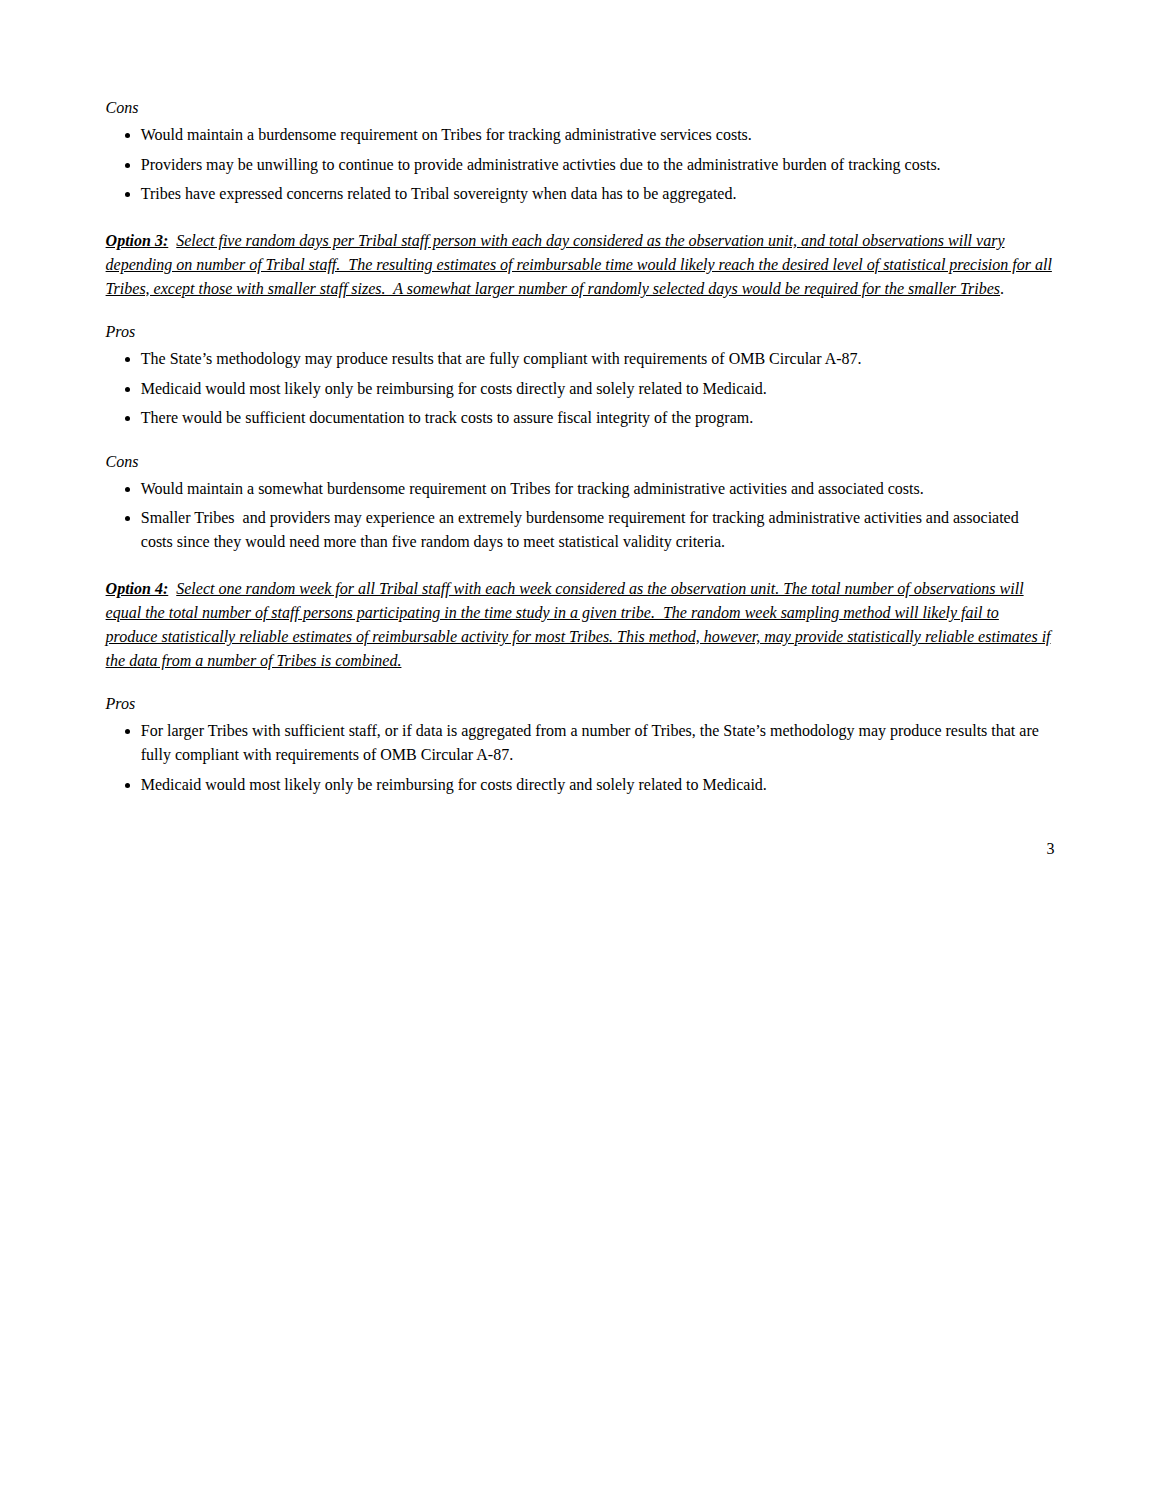Cons
Would maintain a burdensome requirement on Tribes for tracking administrative services costs.
Providers may be unwilling to continue to provide administrative activties due to the administrative burden of tracking costs.
Tribes have expressed concerns related to Tribal sovereignty when data has to be aggregated.
Option 3: Select five random days per Tribal staff person with each day considered as the observation unit, and total observations will vary depending on number of Tribal staff. The resulting estimates of reimbursable time would likely reach the desired level of statistical precision for all Tribes, except those with smaller staff sizes. A somewhat larger number of randomly selected days would be required for the smaller Tribes.
Pros
The State’s methodology may produce results that are fully compliant with requirements of OMB Circular A-87.
Medicaid would most likely only be reimbursing for costs directly and solely related to Medicaid.
There would be sufficient documentation to track costs to assure fiscal integrity of the program.
Cons
Would maintain a somewhat burdensome requirement on Tribes for tracking administrative activities and associated costs.
Smaller Tribes and providers may experience an extremely burdensome requirement for tracking administrative activities and associated costs since they would need more than five random days to meet statistical validity criteria.
Option 4: Select one random week for all Tribal staff with each week considered as the observation unit. The total number of observations will equal the total number of staff persons participating in the time study in a given tribe. The random week sampling method will likely fail to produce statistically reliable estimates of reimbursable activity for most Tribes. This method, however, may provide statistically reliable estimates if the data from a number of Tribes is combined.
Pros
For larger Tribes with sufficient staff, or if data is aggregated from a number of Tribes, the State’s methodology may produce results that are fully compliant with requirements of OMB Circular A-87.
Medicaid would most likely only be reimbursing for costs directly and solely related to Medicaid.
3